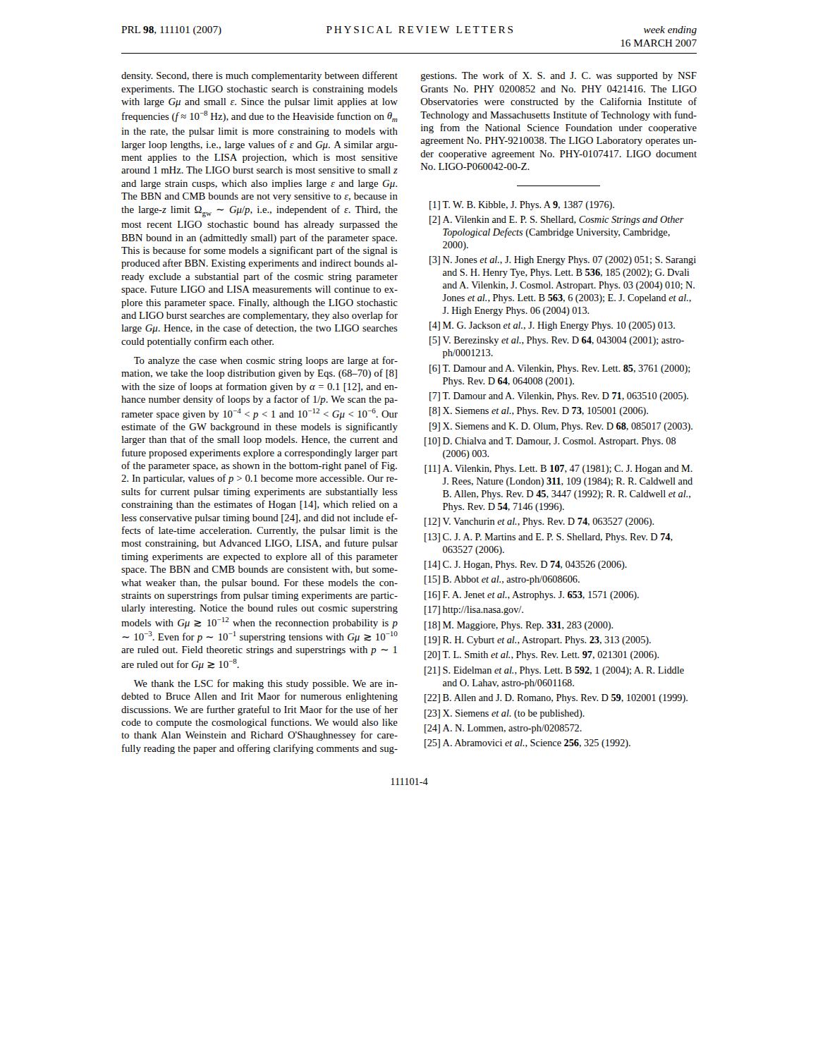PRL 98, 111101 (2007)
PHYSICAL REVIEW LETTERS
week ending
16 MARCH 2007
density. Second, there is much complementarity between different experiments. The LIGO stochastic search is constraining models with large Gμ and small ε. Since the pulsar limit applies at low frequencies (f ≈ 10−8 Hz), and due to the Heaviside function on θm in the rate, the pulsar limit is more constraining to models with larger loop lengths, i.e., large values of ε and Gμ. A similar argument applies to the LISA projection, which is most sensitive around 1 mHz. The LIGO burst search is most sensitive to small z and large strain cusps, which also implies large ε and large Gμ. The BBN and CMB bounds are not very sensitive to ε, because in the large-z limit Ωgw ∼ Gμ/p, i.e., independent of ε. Third, the most recent LIGO stochastic bound has already surpassed the BBN bound in an (admittedly small) part of the parameter space. This is because for some models a significant part of the signal is produced after BBN. Existing experiments and indirect bounds already exclude a substantial part of the cosmic string parameter space. Future LIGO and LISA measurements will continue to explore this parameter space. Finally, although the LIGO stochastic and LIGO burst searches are complementary, they also overlap for large Gμ. Hence, in the case of detection, the two LIGO searches could potentially confirm each other.
To analyze the case when cosmic string loops are large at formation, we take the loop distribution given by Eqs. (68–70) of [8] with the size of loops at formation given by α = 0.1 [12], and enhance number density of loops by a factor of 1/p. We scan the parameter space given by 10−4 < p < 1 and 10−12 < Gμ < 10−6. Our estimate of the GW background in these models is significantly larger than that of the small loop models. Hence, the current and future proposed experiments explore a correspondingly larger part of the parameter space, as shown in the bottom-right panel of Fig. 2. In particular, values of p > 0.1 become more accessible. Our results for current pulsar timing experiments are substantially less constraining than the estimates of Hogan [14], which relied on a less conservative pulsar timing bound [24], and did not include effects of late-time acceleration. Currently, the pulsar limit is the most constraining, but Advanced LIGO, LISA, and future pulsar timing experiments are expected to explore all of this parameter space. The BBN and CMB bounds are consistent with, but somewhat weaker than, the pulsar bound. For these models the constraints on superstrings from pulsar timing experiments are particularly interesting. Notice the bound rules out cosmic superstring models with Gμ ≳ 10−12 when the reconnection probability is p ∼ 10−3. Even for p ∼ 10−1 superstring tensions with Gμ ≳ 10−10 are ruled out. Field theoretic strings and superstrings with p ∼ 1 are ruled out for Gμ ≳ 10−8.
We thank the LSC for making this study possible. We are indebted to Bruce Allen and Irit Maor for numerous enlightening discussions. We are further grateful to Irit Maor for the use of her code to compute the cosmological functions. We would also like to thank Alan Weinstein and Richard O'Shaughnessey for carefully reading the paper and offering clarifying comments and suggestions. The work of X. S. and J. C. was supported by NSF Grants No. PHY 0200852 and No. PHY 0421416. The LIGO Observatories were constructed by the California Institute of Technology and Massachusetts Institute of Technology with funding from the National Science Foundation under cooperative agreement No. PHY-9210038. The LIGO Laboratory operates under cooperative agreement No. PHY-0107417. LIGO document No. LIGO-P060042-00-Z.
T. W. B. Kibble, J. Phys. A 9, 1387 (1976).
A. Vilenkin and E. P. S. Shellard, Cosmic Strings and Other Topological Defects (Cambridge University, Cambridge, 2000).
N. Jones et al., J. High Energy Phys. 07 (2002) 051; S. Sarangi and S. H. Henry Tye, Phys. Lett. B 536, 185 (2002); G. Dvali and A. Vilenkin, J. Cosmol. Astropart. Phys. 03 (2004) 010; N. Jones et al., Phys. Lett. B 563, 6 (2003); E. J. Copeland et al., J. High Energy Phys. 06 (2004) 013.
M. G. Jackson et al., J. High Energy Phys. 10 (2005) 013.
V. Berezinsky et al., Phys. Rev. D 64, 043004 (2001); astro-ph/0001213.
T. Damour and A. Vilenkin, Phys. Rev. Lett. 85, 3761 (2000); Phys. Rev. D 64, 064008 (2001).
T. Damour and A. Vilenkin, Phys. Rev. D 71, 063510 (2005).
X. Siemens et al., Phys. Rev. D 73, 105001 (2006).
X. Siemens and K. D. Olum, Phys. Rev. D 68, 085017 (2003).
D. Chialva and T. Damour, J. Cosmol. Astropart. Phys. 08 (2006) 003.
A. Vilenkin, Phys. Lett. B 107, 47 (1981); C. J. Hogan and M. J. Rees, Nature (London) 311, 109 (1984); R. R. Caldwell and B. Allen, Phys. Rev. D 45, 3447 (1992); R. R. Caldwell et al., Phys. Rev. D 54, 7146 (1996).
V. Vanchurin et al., Phys. Rev. D 74, 063527 (2006).
C. J. A. P. Martins and E. P. S. Shellard, Phys. Rev. D 74, 063527 (2006).
C. J. Hogan, Phys. Rev. D 74, 043526 (2006).
B. Abbot et al., astro-ph/0608606.
F. A. Jenet et al., Astrophys. J. 653, 1571 (2006).
http://lisa.nasa.gov/.
M. Maggiore, Phys. Rep. 331, 283 (2000).
R. H. Cyburt et al., Astropart. Phys. 23, 313 (2005).
T. L. Smith et al., Phys. Rev. Lett. 97, 021301 (2006).
S. Eidelman et al., Phys. Lett. B 592, 1 (2004); A. R. Liddle and O. Lahav, astro-ph/0601168.
B. Allen and J. D. Romano, Phys. Rev. D 59, 102001 (1999).
X. Siemens et al. (to be published).
A. N. Lommen, astro-ph/0208572.
A. Abramovici et al., Science 256, 325 (1992).
111101-4